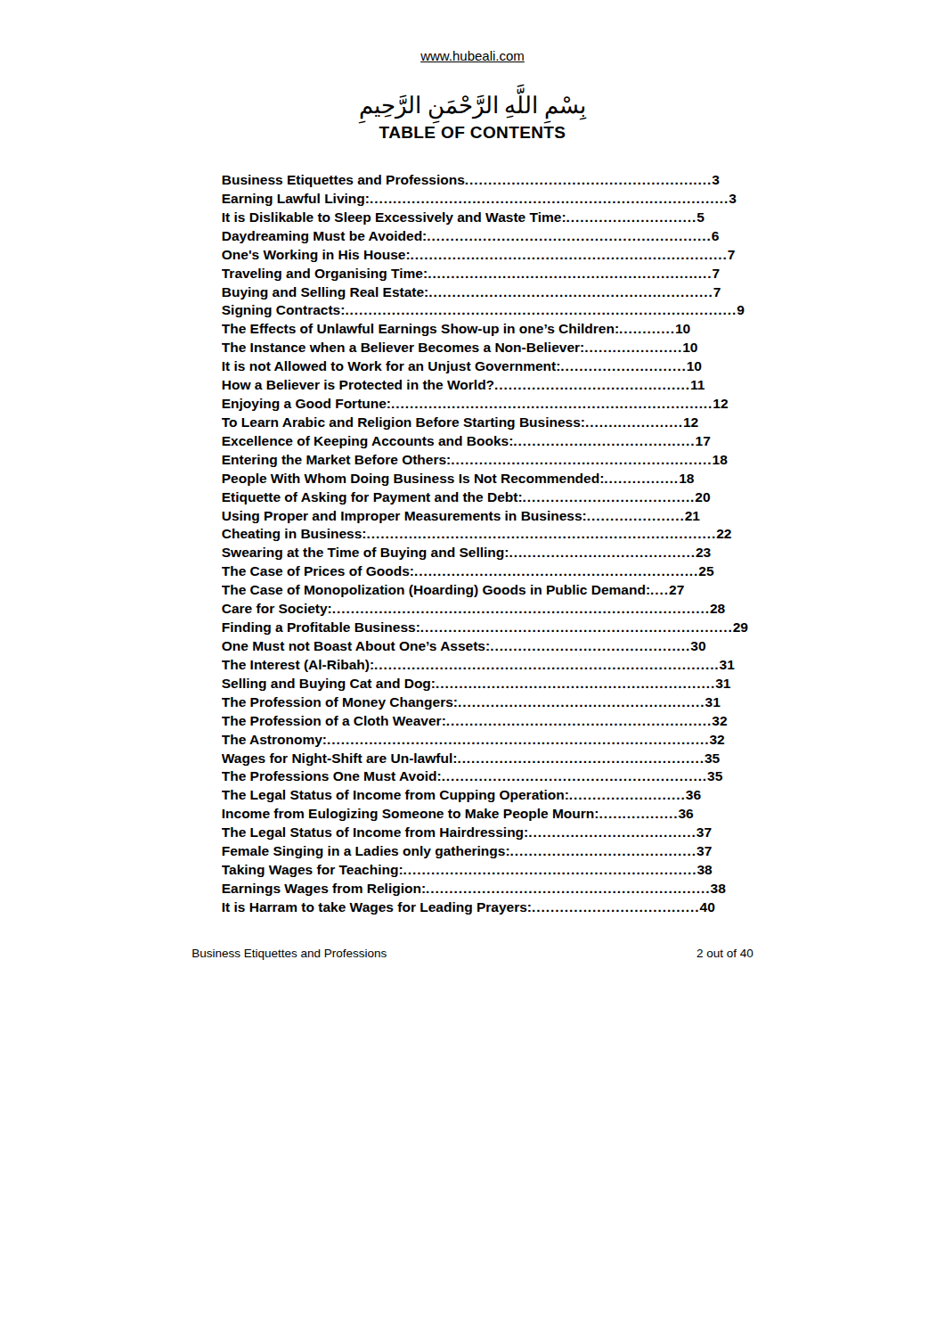www.hubeali.com
بِسْمِ اللَّهِ الرَّحْمَنِ الرَّحِيمِ
TABLE OF CONTENTS
Business Etiquettes and Professions..................................................... 3
Earning Lawful Living:............................................................................. 3
It is Dislikable to Sleep Excessively and Waste Time:............................ 5
Daydreaming Must be Avoided:............................................................. 6
One's Working in His House:.................................................................... 7
Traveling and Organising Time:............................................................. 7
Buying and Selling Real Estate:............................................................. 7
Signing Contracts:.................................................................................... 9
The Effects of Unlawful Earnings Show-up in one’s Children:............ 10
The Instance when a Believer Becomes a Non-Believer:..................... 10
It is not Allowed to Work for an Unjust Government:........................... 10
How a Believer is Protected in the World?.......................................... 11
Enjoying a Good Fortune:..................................................................... 12
To Learn Arabic and Religion Before Starting Business:..................... 12
Excellence of Keeping Accounts and Books:....................................... 17
Entering the Market Before Others:........................................................ 18
People With Whom Doing Business Is Not Recommended:................ 18
Etiquette of Asking for Payment and the Debt:..................................... 20
Using Proper and Improper Measurements in Business:..................... 21
Cheating in Business:........................................................................... 22
Swearing at the Time of Buying and Selling:........................................ 23
The Case of Prices of Goods:............................................................. 25
The Case of Monopolization (Hoarding) Goods in Public Demand:.... 27
Care for Society:................................................................................. 28
Finding a Profitable Business:................................................................... 29
One Must not Boast About One’s Assets:........................................... 30
The Interest (Al-Ribah):.......................................................................... 31
Selling and Buying Cat and Dog:............................................................ 31
The Profession of Money Changers:..................................................... 31
The Profession of a Cloth Weaver:......................................................... 32
The Astronomy:.................................................................................. 32
Wages for Night-Shift are Un-lawful:..................................................... 35
The Professions One Must Avoid:......................................................... 35
The Legal Status of Income from Cupping Operation:......................... 36
Income from Eulogizing Someone to Make People Mourn:................. 36
The Legal Status of Income from Hairdressing:.................................... 37
Female Singing in a Ladies only gatherings:........................................ 37
Taking Wages for Teaching:............................................................... 38
Earnings Wages from Religion:............................................................. 38
It is Harram to take Wages for Leading Prayers:.................................... 40
Business Etiquettes and Professions
2 out of 40